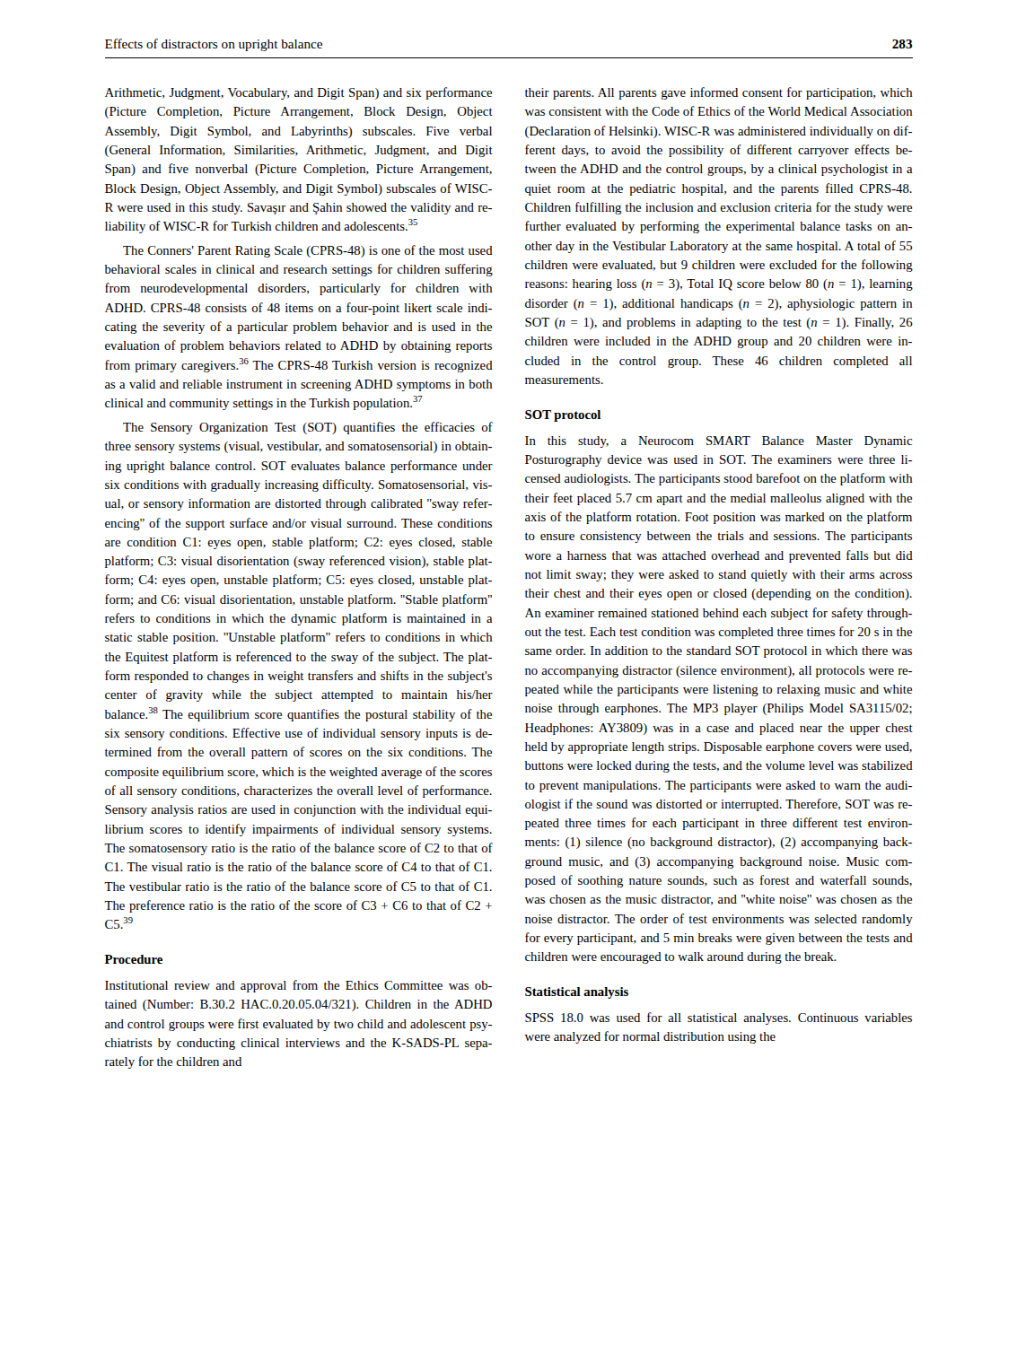Effects of distractors on upright balance 283
Arithmetic, Judgment, Vocabulary, and Digit Span) and six performance (Picture Completion, Picture Arrangement, Block Design, Object Assembly, Digit Symbol, and Labyrinths) subscales. Five verbal (General Information, Similarities, Arithmetic, Judgment, and Digit Span) and five nonverbal (Picture Completion, Picture Arrangement, Block Design, Object Assembly, and Digit Symbol) subscales of WISC-R were used in this study. Savaşır and Şahin showed the validity and reliability of WISC-R for Turkish children and adolescents.35
The Conners' Parent Rating Scale (CPRS-48) is one of the most used behavioral scales in clinical and research settings for children suffering from neurodevelopmental disorders, particularly for children with ADHD. CPRS-48 consists of 48 items on a four-point likert scale indicating the severity of a particular problem behavior and is used in the evaluation of problem behaviors related to ADHD by obtaining reports from primary caregivers.36 The CPRS-48 Turkish version is recognized as a valid and reliable instrument in screening ADHD symptoms in both clinical and community settings in the Turkish population.37
The Sensory Organization Test (SOT) quantifies the efficacies of three sensory systems (visual, vestibular, and somatosensorial) in obtaining upright balance control. SOT evaluates balance performance under six conditions with gradually increasing difficulty. Somatosensorial, visual, or sensory information are distorted through calibrated ''sway referencing'' of the support surface and/or visual surround. These conditions are condition C1: eyes open, stable platform; C2: eyes closed, stable platform; C3: visual disorientation (sway referenced vision), stable platform; C4: eyes open, unstable platform; C5: eyes closed, unstable platform; and C6: visual disorientation, unstable platform. ''Stable platform'' refers to conditions in which the dynamic platform is maintained in a static stable position. ''Unstable platform'' refers to conditions in which the Equitest platform is referenced to the sway of the subject. The platform responded to changes in weight transfers and shifts in the subject's center of gravity while the subject attempted to maintain his/her balance.38 The equilibrium score quantifies the postural stability of the six sensory conditions. Effective use of individual sensory inputs is determined from the overall pattern of scores on the six conditions. The composite equilibrium score, which is the weighted average of the scores of all sensory conditions, characterizes the overall level of performance. Sensory analysis ratios are used in conjunction with the individual equilibrium scores to identify impairments of individual sensory systems. The somatosensory ratio is the ratio of the balance score of C2 to that of C1. The visual ratio is the ratio of the balance score of C4 to that of C1. The vestibular ratio is the ratio of the balance score of C5 to that of C1. The preference ratio is the ratio of the score of C3 + C6 to that of C2 + C5.39
Procedure
Institutional review and approval from the Ethics Committee was obtained (Number: B.30.2 HAC.0.20.05.04/321). Children in the ADHD and control groups were first evaluated by two child and adolescent psychiatrists by conducting clinical interviews and the K-SADS-PL separately for the children and
their parents. All parents gave informed consent for participation, which was consistent with the Code of Ethics of the World Medical Association (Declaration of Helsinki). WISC-R was administered individually on different days, to avoid the possibility of different carryover effects between the ADHD and the control groups, by a clinical psychologist in a quiet room at the pediatric hospital, and the parents filled CPRS-48. Children fulfilling the inclusion and exclusion criteria for the study were further evaluated by performing the experimental balance tasks on another day in the Vestibular Laboratory at the same hospital. A total of 55 children were evaluated, but 9 children were excluded for the following reasons: hearing loss (n = 3), Total IQ score below 80 (n = 1), learning disorder (n = 1), additional handicaps (n = 2), aphysiologic pattern in SOT (n = 1), and problems in adapting to the test (n = 1). Finally, 26 children were included in the ADHD group and 20 children were included in the control group. These 46 children completed all measurements.
SOT protocol
In this study, a Neurocom SMART Balance Master Dynamic Posturography device was used in SOT. The examiners were three licensed audiologists. The participants stood barefoot on the platform with their feet placed 5.7 cm apart and the medial malleolus aligned with the axis of the platform rotation. Foot position was marked on the platform to ensure consistency between the trials and sessions. The participants wore a harness that was attached overhead and prevented falls but did not limit sway; they were asked to stand quietly with their arms across their chest and their eyes open or closed (depending on the condition). An examiner remained stationed behind each subject for safety throughout the test. Each test condition was completed three times for 20 s in the same order. In addition to the standard SOT protocol in which there was no accompanying distractor (silence environment), all protocols were repeated while the participants were listening to relaxing music and white noise through earphones. The MP3 player (Philips Model SA3115/02; Headphones: AY3809) was in a case and placed near the upper chest held by appropriate length strips. Disposable earphone covers were used, buttons were locked during the tests, and the volume level was stabilized to prevent manipulations. The participants were asked to warn the audiologist if the sound was distorted or interrupted. Therefore, SOT was repeated three times for each participant in three different test environments: (1) silence (no background distractor), (2) accompanying background music, and (3) accompanying background noise. Music composed of soothing nature sounds, such as forest and waterfall sounds, was chosen as the music distractor, and ''white noise'' was chosen as the noise distractor. The order of test environments was selected randomly for every participant, and 5 min breaks were given between the tests and children were encouraged to walk around during the break.
Statistical analysis
SPSS 18.0 was used for all statistical analyses. Continuous variables were analyzed for normal distribution using the